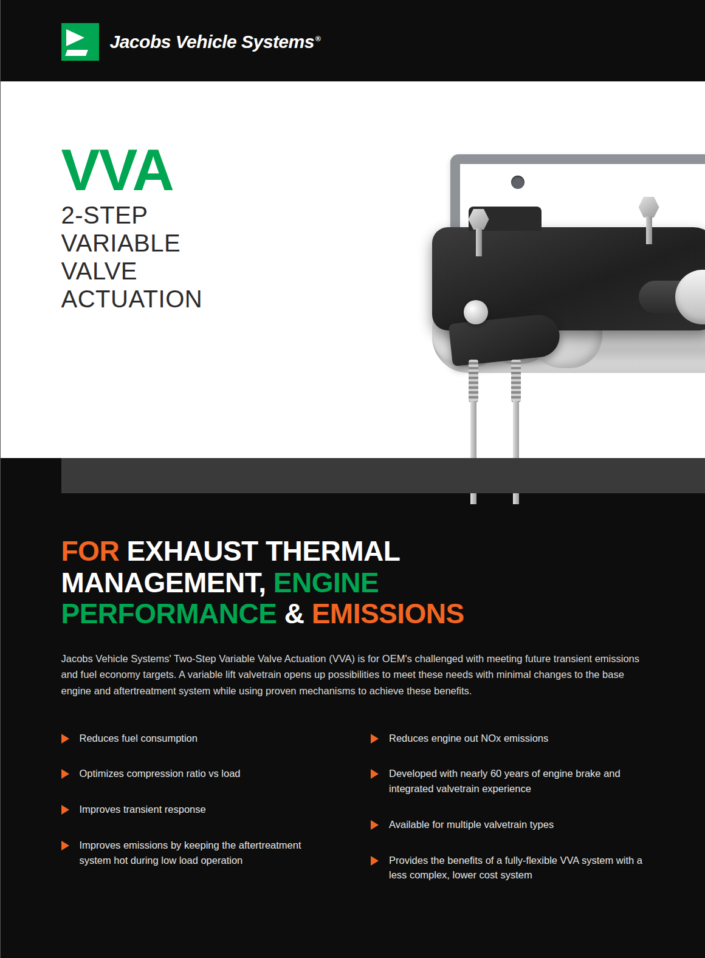Jacobs Vehicle Systems®
VVA
2-STEP
VARIABLE
VALVE
ACTUATION
FOR EXHAUST THERMAL MANAGEMENT, ENGINE PERFORMANCE & EMISSIONS
Jacobs Vehicle Systems' Two-Step Variable Valve Actuation (VVA) is for OEM's challenged with meeting future transient emissions and fuel economy targets. A variable lift valvetrain opens up possibilities to meet these needs with minimal changes to the base engine and aftertreatment system while using proven mechanisms to achieve these benefits.
Reduces fuel consumption
Optimizes compression ratio vs load
Improves transient response
Improves emissions by keeping the aftertreatment system hot during low load operation
Reduces engine out NOx emissions
Developed with nearly 60 years of engine brake and integrated valvetrain experience
Available for multiple valvetrain types
Provides the benefits of a fully-flexible VVA system with a less complex, lower cost system